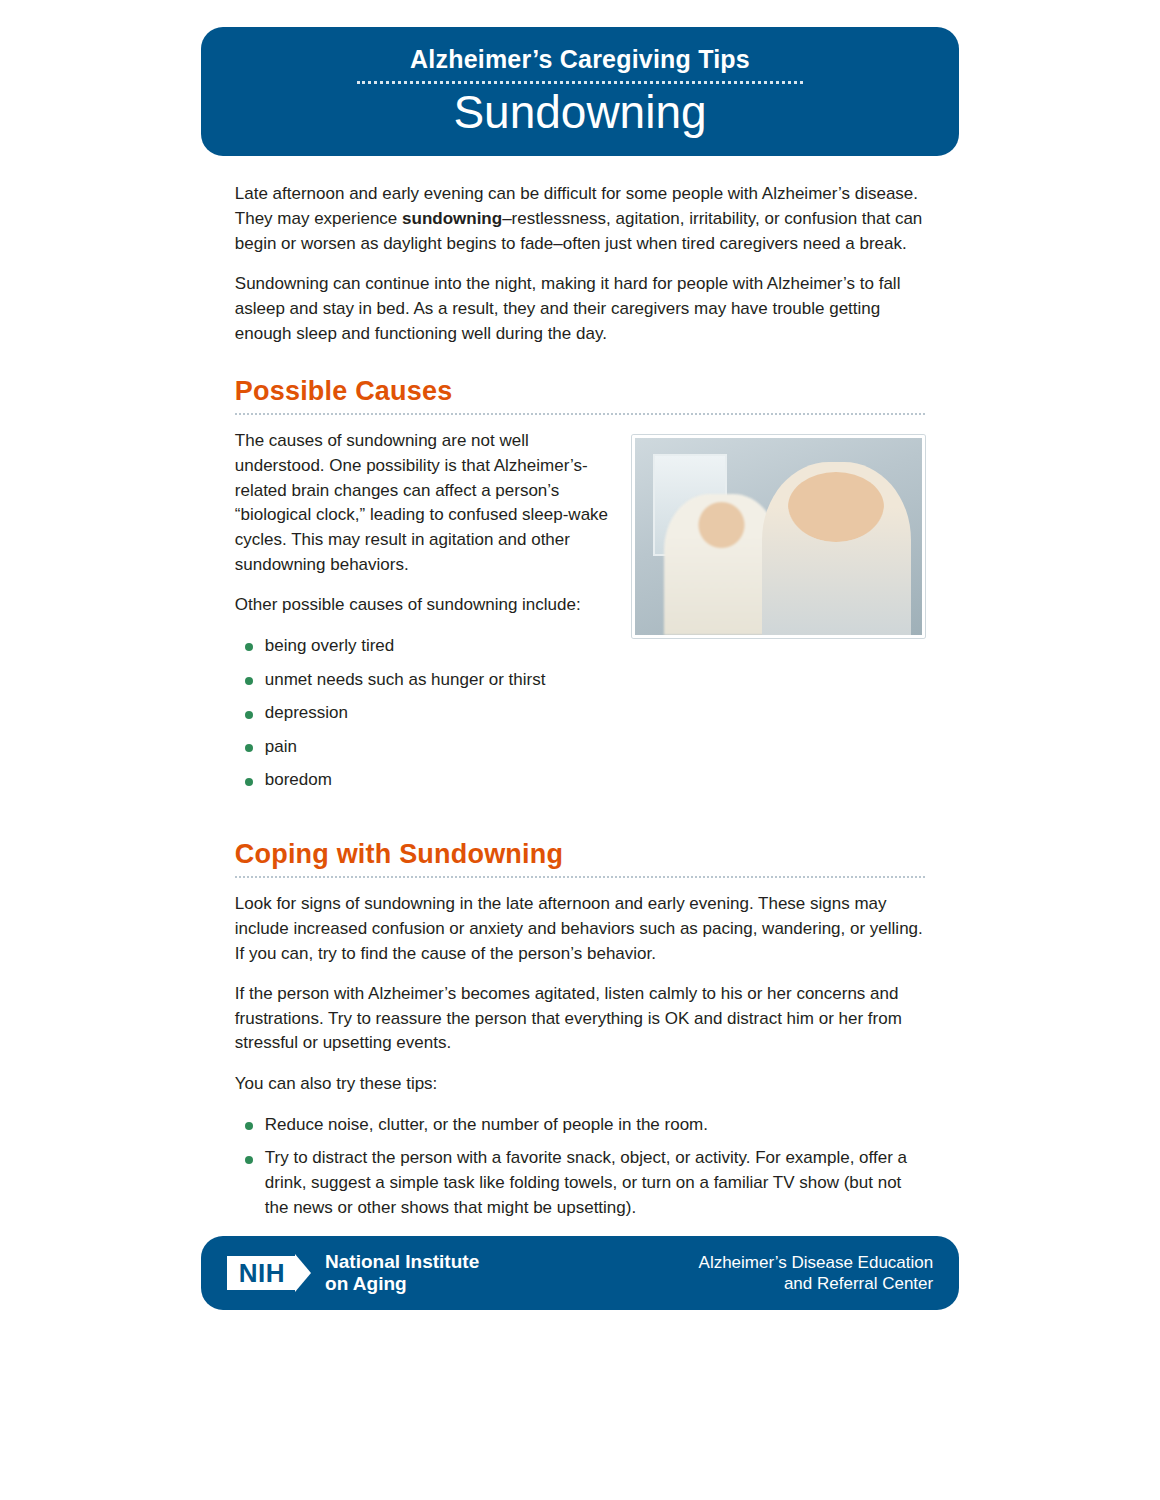Alzheimer’s Caregiving Tips
Sundowning
Late afternoon and early evening can be difficult for some people with Alzheimer’s disease. They may experience sundowning–restlessness, agitation, irritability, or confusion that can begin or worsen as daylight begins to fade–often just when tired caregivers need a break.
Sundowning can continue into the night, making it hard for people with Alzheimer’s to fall asleep and stay in bed. As a result, they and their caregivers may have trouble getting enough sleep and functioning well during the day.
Possible Causes
The causes of sundowning are not well understood. One possibility is that Alzheimer’s-related brain changes can affect a person’s “biological clock,” leading to confused sleep-wake cycles. This may result in agitation and other sundowning behaviors.
Other possible causes of sundowning include:
being overly tired
unmet needs such as hunger or thirst
depression
pain
boredom
Coping with Sundowning
Look for signs of sundowning in the late afternoon and early evening. These signs may include increased confusion or anxiety and behaviors such as pacing, wandering, or yelling. If you can, try to find the cause of the person’s behavior.
If the person with Alzheimer’s becomes agitated, listen calmly to his or her concerns and frustrations. Try to reassure the person that everything is OK and distract him or her from stressful or upsetting events.
You can also try these tips:
Reduce noise, clutter, or the number of people in the room.
Try to distract the person with a favorite snack, object, or activity. For example, offer a drink, suggest a simple task like folding towels, or turn on a familiar TV show (but not the news or other shows that might be upsetting).
NIH
National Institute
on Aging
Alzheimer’s Disease Education
and Referral Center